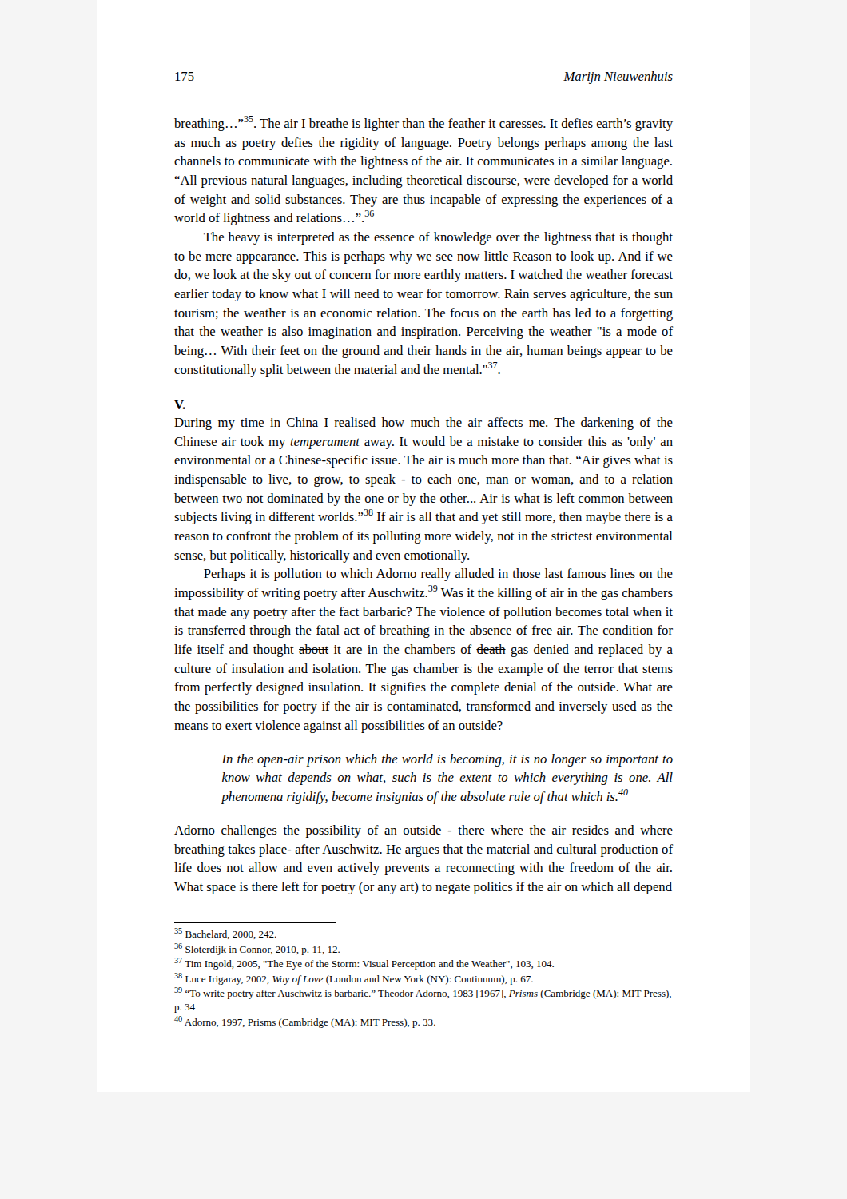175 Marijn Nieuwenhuis
breathing…”35. The air I breathe is lighter than the feather it caresses. It defies earth’s gravity as much as poetry defies the rigidity of language. Poetry belongs perhaps among the last channels to communicate with the lightness of the air. It communicates in a similar language. “All previous natural languages, including theoretical discourse, were developed for a world of weight and solid substances. They are thus incapable of expressing the experiences of a world of lightness and relations…”.36
The heavy is interpreted as the essence of knowledge over the lightness that is thought to be mere appearance. This is perhaps why we see now little Reason to look up. And if we do, we look at the sky out of concern for more earthly matters. I watched the weather forecast earlier today to know what I will need to wear for tomorrow. Rain serves agriculture, the sun tourism; the weather is an economic relation. The focus on the earth has led to a forgetting that the weather is also imagination and inspiration. Perceiving the weather "is a mode of being… With their feet on the ground and their hands in the air, human beings appear to be constitutionally split between the material and the mental."37.
V.
During my time in China I realised how much the air affects me. The darkening of the Chinese air took my temperament away. It would be a mistake to consider this as 'only' an environmental or a Chinese-specific issue. The air is much more than that. “Air gives what is indispensable to live, to grow, to speak - to each one, man or woman, and to a relation between two not dominated by the one or by the other... Air is what is left common between subjects living in different worlds.”38 If air is all that and yet still more, then maybe there is a reason to confront the problem of its polluting more widely, not in the strictest environmental sense, but politically, historically and even emotionally.
Perhaps it is pollution to which Adorno really alluded in those last famous lines on the impossibility of writing poetry after Auschwitz.39 Was it the killing of air in the gas chambers that made any poetry after the fact barbaric? The violence of pollution becomes total when it is transferred through the fatal act of breathing in the absence of free air. The condition for life itself and thought about it are in the chambers of death gas denied and replaced by a culture of insulation and isolation. The gas chamber is the example of the terror that stems from perfectly designed insulation. It signifies the complete denial of the outside. What are the possibilities for poetry if the air is contaminated, transformed and inversely used as the means to exert violence against all possibilities of an outside?
In the open-air prison which the world is becoming, it is no longer so important to know what depends on what, such is the extent to which everything is one. All phenomena rigidify, become insignias of the absolute rule of that which is.40
Adorno challenges the possibility of an outside - there where the air resides and where breathing takes place- after Auschwitz. He argues that the material and cultural production of life does not allow and even actively prevents a reconnecting with the freedom of the air. What space is there left for poetry (or any art) to negate politics if the air on which all depend
35 Bachelard, 2000, 242.
36 Sloterdijk in Connor, 2010, p. 11, 12.
37 Tim Ingold, 2005, "The Eye of the Storm: Visual Perception and the Weather", 103, 104.
38 Luce Irigaray, 2002, Way of Love (London and New York (NY): Continuum), p. 67.
39 “To write poetry after Auschwitz is barbaric.” Theodor Adorno, 1983 [1967], Prisms (Cambridge (MA): MIT Press), p. 34
40 Adorno, 1997, Prisms (Cambridge (MA): MIT Press), p. 33.